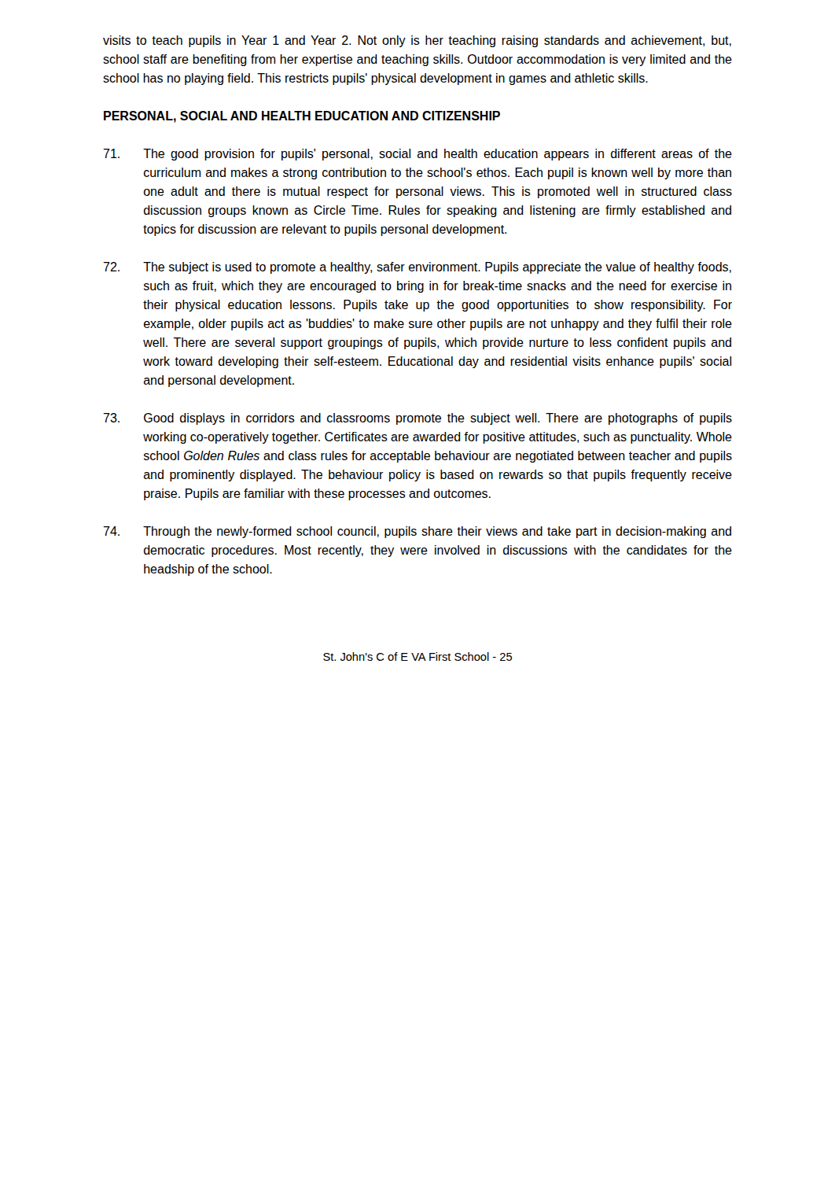visits to teach pupils in Year 1 and Year 2. Not only is her teaching raising standards and achievement, but, school staff are benefiting from her expertise and teaching skills. Outdoor accommodation is very limited and the school has no playing field. This restricts pupils' physical development in games and athletic skills.
Personal, Social and Health Education and Citizenship
The good provision for pupils' personal, social and health education appears in different areas of the curriculum and makes a strong contribution to the school's ethos. Each pupil is known well by more than one adult and there is mutual respect for personal views. This is promoted well in structured class discussion groups known as Circle Time. Rules for speaking and listening are firmly established and topics for discussion are relevant to pupils personal development.
The subject is used to promote a healthy, safer environment. Pupils appreciate the value of healthy foods, such as fruit, which they are encouraged to bring in for break-time snacks and the need for exercise in their physical education lessons. Pupils take up the good opportunities to show responsibility. For example, older pupils act as 'buddies' to make sure other pupils are not unhappy and they fulfil their role well. There are several support groupings of pupils, which provide nurture to less confident pupils and work toward developing their self-esteem. Educational day and residential visits enhance pupils' social and personal development.
Good displays in corridors and classrooms promote the subject well. There are photographs of pupils working co-operatively together. Certificates are awarded for positive attitudes, such as punctuality. Whole school Golden Rules and class rules for acceptable behaviour are negotiated between teacher and pupils and prominently displayed. The behaviour policy is based on rewards so that pupils frequently receive praise. Pupils are familiar with these processes and outcomes.
Through the newly-formed school council, pupils share their views and take part in decision-making and democratic procedures. Most recently, they were involved in discussions with the candidates for the headship of the school.
St. John's C of E VA First School - 25